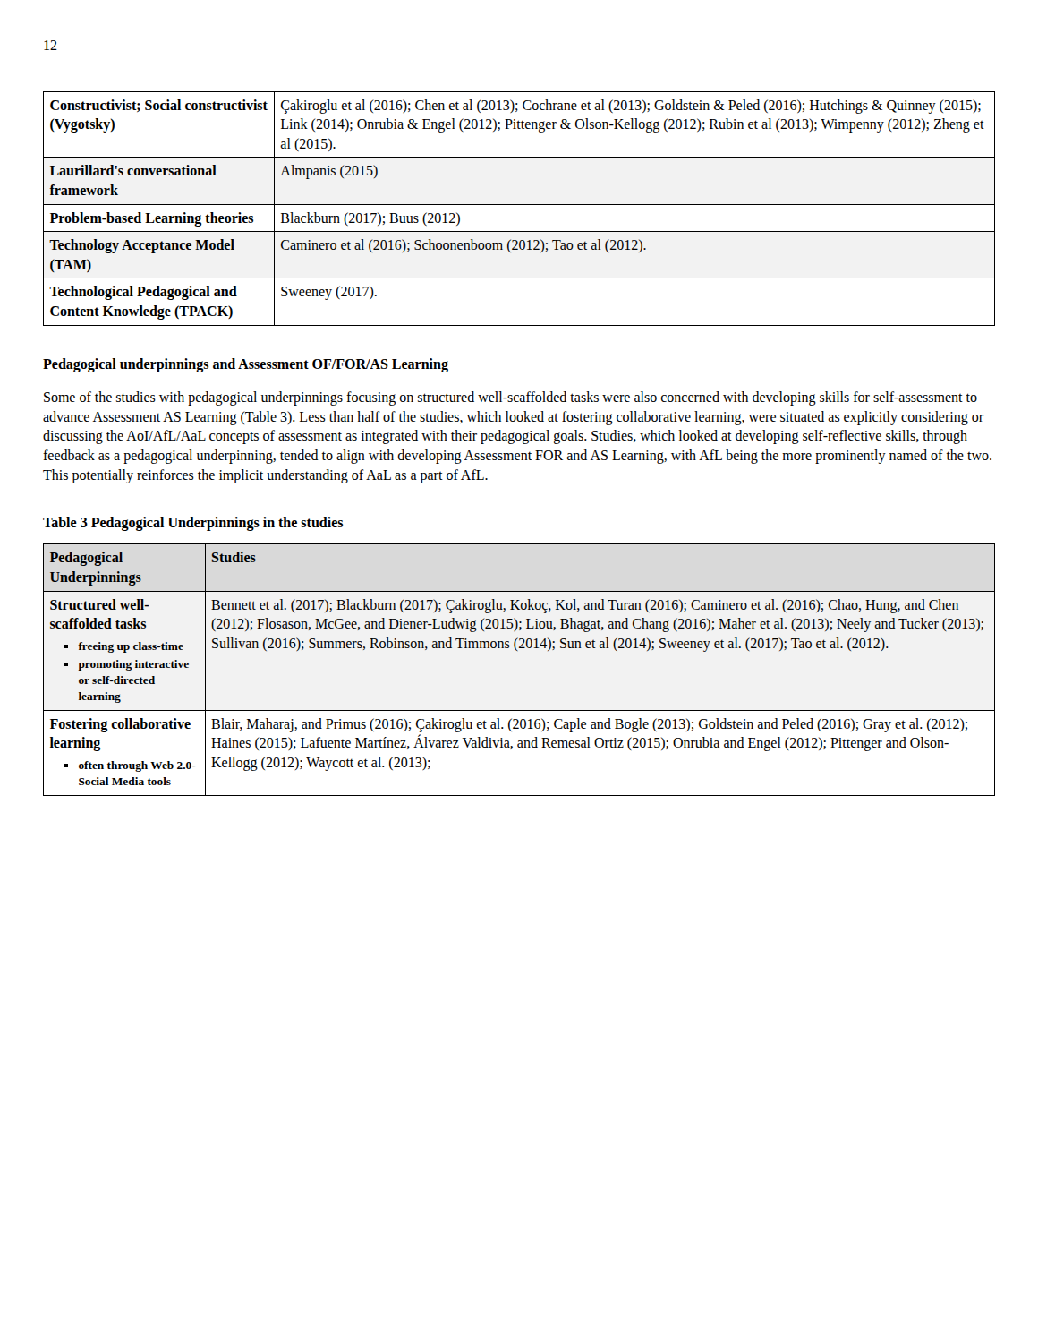12
| Constructivist; Social constructivist (Vygotsky) | Çakiroglu et al (2016); Chen et al (2013); Cochrane et al (2013); Goldstein & Peled (2016); Hutchings & Quinney (2015); Link (2014); Onrubia & Engel (2012); Pittenger & Olson-Kellogg (2012); Rubin et al (2013); Wimpenny (2012); Zheng et al (2015). |
| Laurillard's conversational framework | Almpanis (2015) |
| Problem-based Learning theories | Blackburn (2017); Buus (2012) |
| Technology Acceptance Model (TAM) | Caminero et al (2016); Schoonenboom (2012); Tao et al (2012). |
| Technological Pedagogical and Content Knowledge (TPACK) | Sweeney (2017). |
Pedagogical underpinnings and Assessment OF/FOR/AS Learning
Some of the studies with pedagogical underpinnings focusing on structured well-scaffolded tasks were also concerned with developing skills for self-assessment to advance Assessment AS Learning (Table 3). Less than half of the studies, which looked at fostering collaborative learning, were situated as explicitly considering or discussing the AoI/AfL/AaL concepts of assessment as integrated with their pedagogical goals. Studies, which looked at developing self-reflective skills, through feedback as a pedagogical underpinning, tended to align with developing Assessment FOR and AS Learning, with AfL being the more prominently named of the two. This potentially reinforces the implicit understanding of AaL as a part of AfL.
Table 3 Pedagogical Underpinnings in the studies
| Pedagogical Underpinnings | Studies |
| --- | --- |
| Structured well-scaffolded tasks freeing up class-time promoting interactive or self-directed learning | Bennett et al. (2017); Blackburn (2017); Çakiroglu, Kokoç, Kol, and Turan (2016); Caminero et al. (2016); Chao, Hung, and Chen (2012); Flosason, McGee, and Diener-Ludwig (2015); Liou, Bhagat, and Chang (2016); Maher et al. (2013); Neely and Tucker (2013); Sullivan (2016); Summers, Robinson, and Timmons (2014); Sun et al (2014); Sweeney et al. (2017); Tao et al. (2012). |
| Fostering collaborative learning often through Web 2.0-Social Media tools | Blair, Maharaj, and Primus (2016); Çakiroglu et al. (2016); Caple and Bogle (2013); Goldstein and Peled (2016); Gray et al. (2012); Haines (2015); Lafuente Martínez, Álvarez Valdivia, and Remesal Ortiz (2015); Onrubia and Engel (2012); Pittenger and Olson-Kellogg (2012); Waycott et al. (2013); |